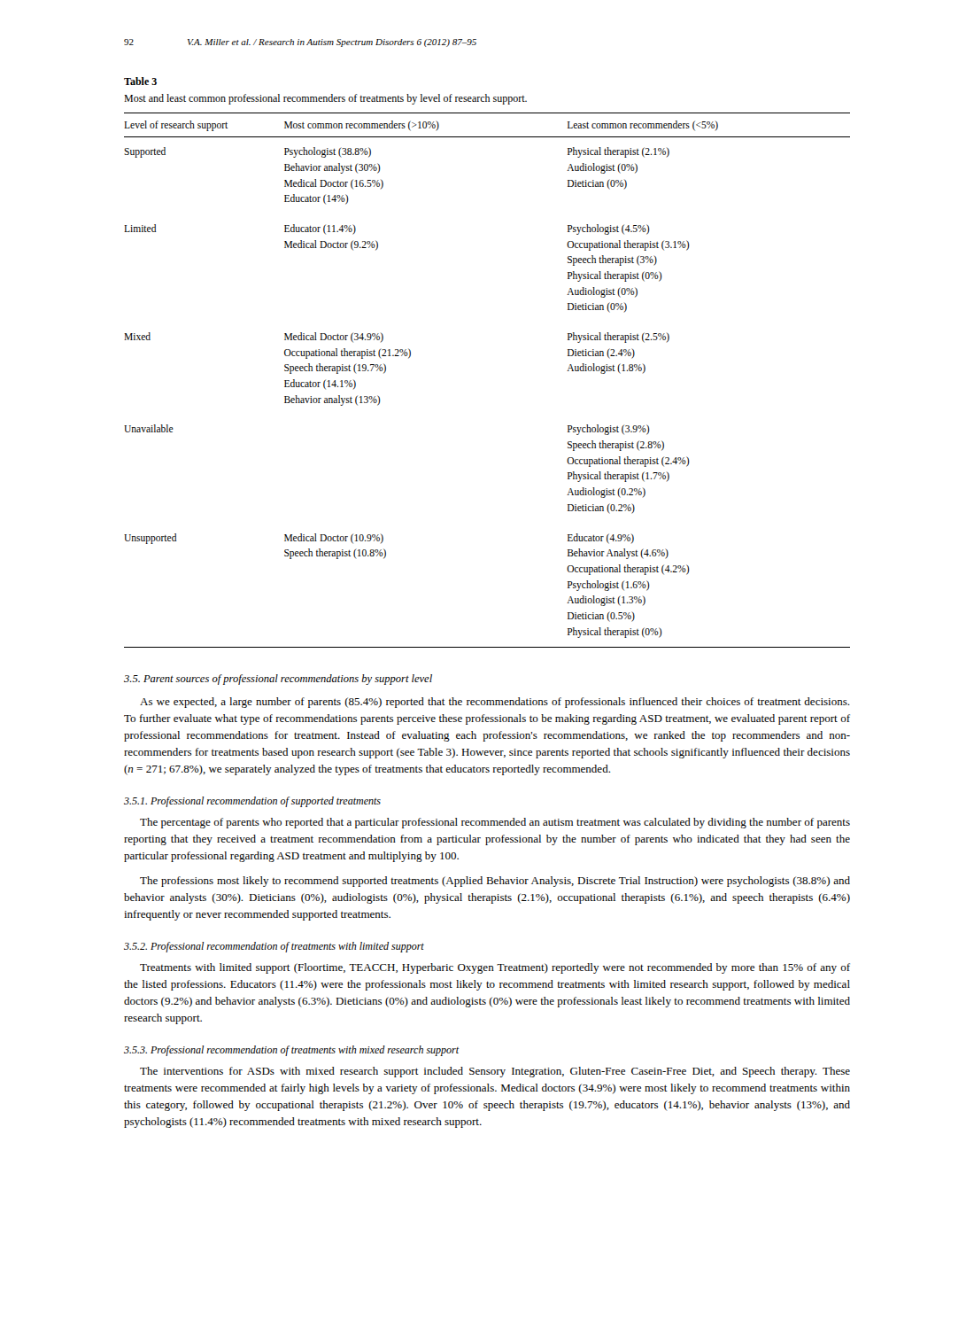92 V.A. Miller et al. / Research in Autism Spectrum Disorders 6 (2012) 87–95
Table 3
Most and least common professional recommenders of treatments by level of research support.
| Level of research support | Most common recommenders (>10%) | Least common recommenders (<5%) |
| --- | --- | --- |
| Supported | Psychologist (38.8%) Behavior analyst (30%) Medical Doctor (16.5%) Educator (14%) | Physical therapist (2.1%) Audiologist (0%) Dietician (0%) |
| Limited | Educator (11.4%) Medical Doctor (9.2%) | Psychologist (4.5%) Occupational therapist (3.1%) Speech therapist (3%) Physical therapist (0%) Audiologist (0%) Dietician (0%) |
| Mixed | Medical Doctor (34.9%) Occupational therapist (21.2%) Speech therapist (19.7%) Educator (14.1%) Behavior analyst (13%) | Physical therapist (2.5%) Dietician (2.4%) Audiologist (1.8%) |
| Unavailable | | Psychologist (3.9%) Speech therapist (2.8%) Occupational therapist (2.4%) Physical therapist (1.7%) Audiologist (0.2%) Dietician (0.2%) |
| Unsupported | Medical Doctor (10.9%) Speech therapist (10.8%) | Educator (4.9%) Behavior Analyst (4.6%) Occupational therapist (4.2%) Psychologist (1.6%) Audiologist (1.3%) Dietician (0.5%) Physical therapist (0%) |
3.5. Parent sources of professional recommendations by support level
As we expected, a large number of parents (85.4%) reported that the recommendations of professionals influenced their choices of treatment decisions. To further evaluate what type of recommendations parents perceive these professionals to be making regarding ASD treatment, we evaluated parent report of professional recommendations for treatment. Instead of evaluating each profession's recommendations, we ranked the top recommenders and non-recommenders for treatments based upon research support (see Table 3). However, since parents reported that schools significantly influenced their decisions (n = 271; 67.8%), we separately analyzed the types of treatments that educators reportedly recommended.
3.5.1. Professional recommendation of supported treatments
The percentage of parents who reported that a particular professional recommended an autism treatment was calculated by dividing the number of parents reporting that they received a treatment recommendation from a particular professional by the number of parents who indicated that they had seen the particular professional regarding ASD treatment and multiplying by 100.
The professions most likely to recommend supported treatments (Applied Behavior Analysis, Discrete Trial Instruction) were psychologists (38.8%) and behavior analysts (30%). Dieticians (0%), audiologists (0%), physical therapists (2.1%), occupational therapists (6.1%), and speech therapists (6.4%) infrequently or never recommended supported treatments.
3.5.2. Professional recommendation of treatments with limited support
Treatments with limited support (Floortime, TEACCH, Hyperbaric Oxygen Treatment) reportedly were not recommended by more than 15% of any of the listed professions. Educators (11.4%) were the professionals most likely to recommend treatments with limited research support, followed by medical doctors (9.2%) and behavior analysts (6.3%). Dieticians (0%) and audiologists (0%) were the professionals least likely to recommend treatments with limited research support.
3.5.3. Professional recommendation of treatments with mixed research support
The interventions for ASDs with mixed research support included Sensory Integration, Gluten-Free Casein-Free Diet, and Speech therapy. These treatments were recommended at fairly high levels by a variety of professionals. Medical doctors (34.9%) were most likely to recommend treatments within this category, followed by occupational therapists (21.2%). Over 10% of speech therapists (19.7%), educators (14.1%), behavior analysts (13%), and psychologists (11.4%) recommended treatments with mixed research support.